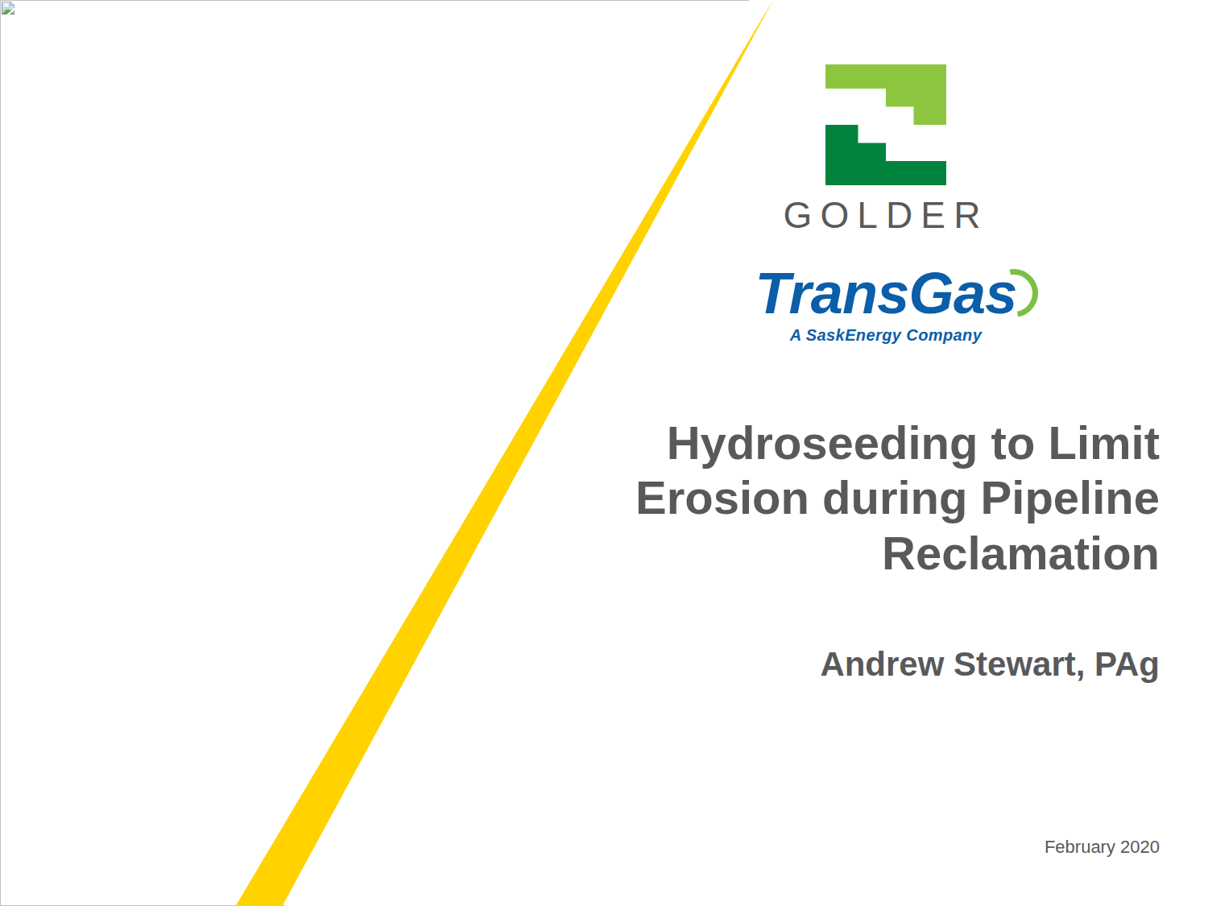GOLDER
TransGas
A SaskEnergy Company
Hydroseeding to Limit Erosion during Pipeline Reclamation
Andrew Stewart, PAg
February 2020